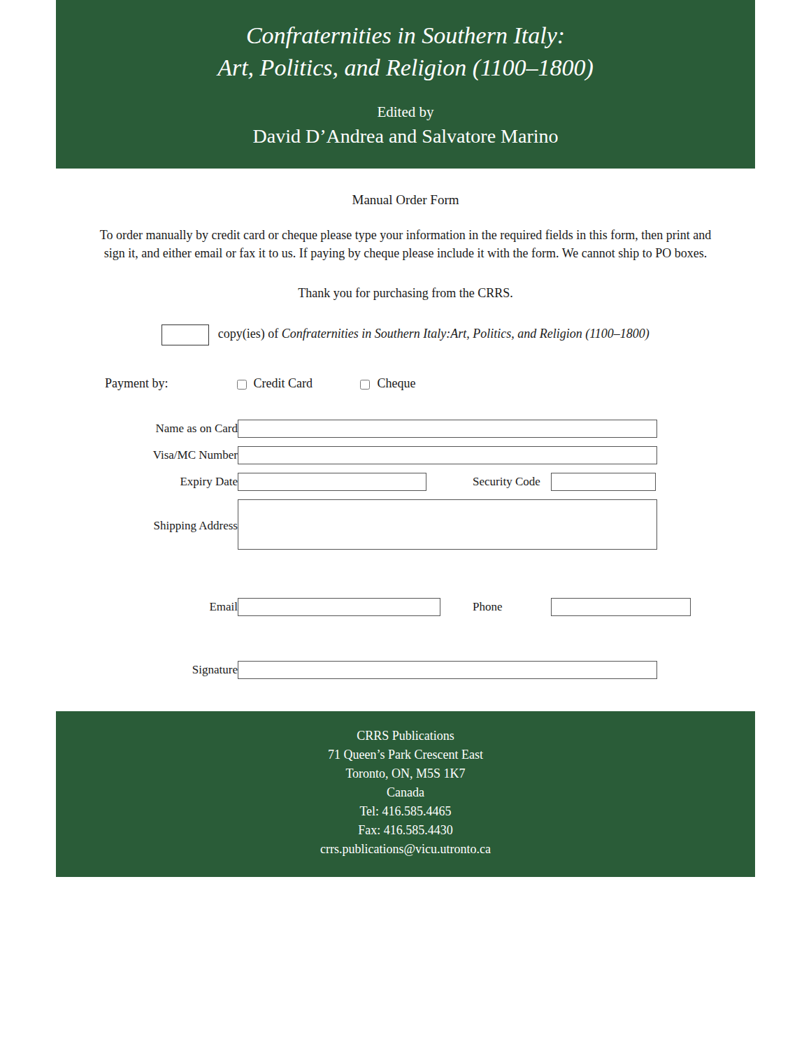Confraternities in Southern Italy:
Art, Politics, and Religion (1100–1800)
Edited by
David D’Andrea and Salvatore Marino
Manual Order Form
To order manually by credit card or cheque please type your information in the required fields in this form, then print and sign it, and either email or fax it to us. If paying by cheque please include it with the form. We cannot ship to PO boxes.
Thank you for purchasing from the CRRS.
copy(ies) of Confraternities in Southern Italy:Art, Politics, and Religion (1100–1800)
Payment by: Credit Card Cheque
| Name as on Card | |
| Visa/MC Number | |
| Expiry Date | | Security Code | |
| Shipping Address | |
| Email | | Phone | |
| Signature | |
CRRS Publications
71 Queen’s Park Crescent East
Toronto, ON, M5S 1K7
Canada
Tel: 416.585.4465
Fax: 416.585.4430
crrs.publications@vicu.utronto.ca